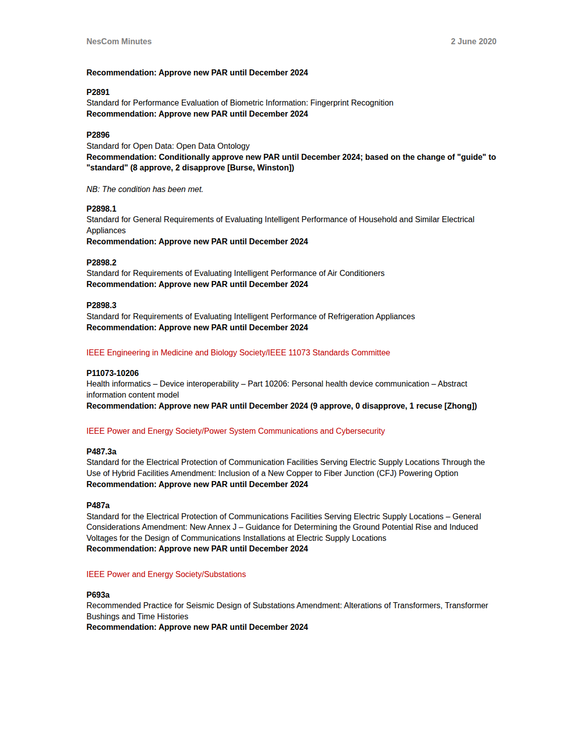NesCom Minutes 2 June 2020
Recommendation: Approve new PAR until December 2024
P2891
Standard for Performance Evaluation of Biometric Information: Fingerprint Recognition
Recommendation: Approve new PAR until December 2024
P2896
Standard for Open Data: Open Data Ontology
Recommendation: Conditionally approve new PAR until December 2024; based on the change of "guide" to "standard" (8 approve, 2 disapprove [Burse, Winston])
NB: The condition has been met.
P2898.1
Standard for General Requirements of Evaluating Intelligent Performance of Household and Similar Electrical Appliances
Recommendation: Approve new PAR until December 2024
P2898.2
Standard for Requirements of Evaluating Intelligent Performance of Air Conditioners
Recommendation: Approve new PAR until December 2024
P2898.3
Standard for Requirements of Evaluating Intelligent Performance of Refrigeration Appliances
Recommendation: Approve new PAR until December 2024
IEEE Engineering in Medicine and Biology Society/IEEE 11073 Standards Committee
P11073-10206
Health informatics – Device interoperability – Part 10206: Personal health device communication – Abstract information content model
Recommendation: Approve new PAR until December 2024 (9 approve, 0 disapprove, 1 recuse [Zhong])
IEEE Power and Energy Society/Power System Communications and Cybersecurity
P487.3a
Standard for the Electrical Protection of Communication Facilities Serving Electric Supply Locations Through the Use of Hybrid Facilities Amendment: Inclusion of a New Copper to Fiber Junction (CFJ) Powering Option
Recommendation: Approve new PAR until December 2024
P487a
Standard for the Electrical Protection of Communications Facilities Serving Electric Supply Locations – General Considerations Amendment: New Annex J – Guidance for Determining the Ground Potential Rise and Induced Voltages for the Design of Communications Installations at Electric Supply Locations
Recommendation: Approve new PAR until December 2024
IEEE Power and Energy Society/Substations
P693a
Recommended Practice for Seismic Design of Substations Amendment: Alterations of Transformers, Transformer Bushings and Time Histories
Recommendation: Approve new PAR until December 2024